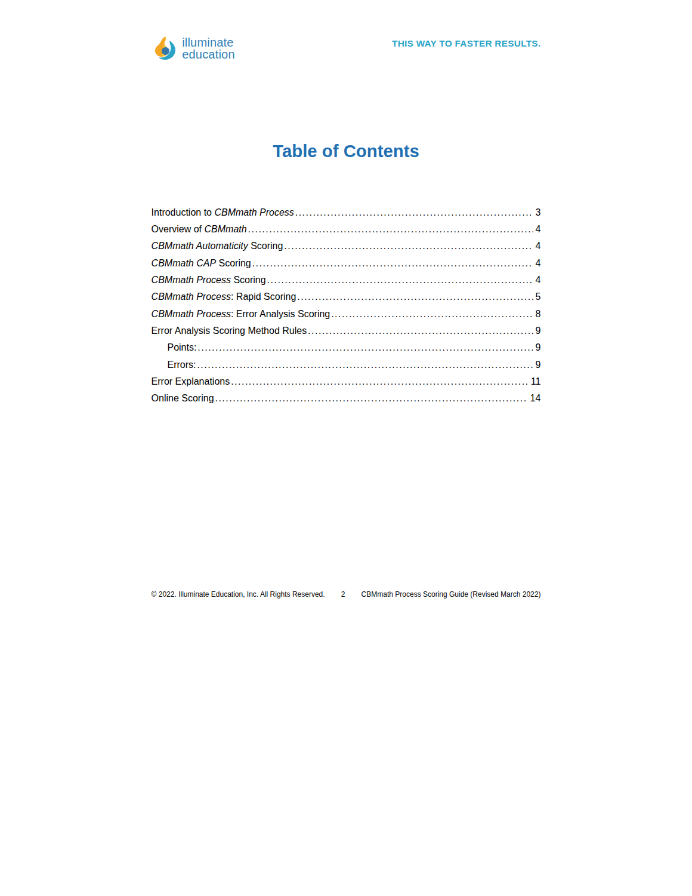illuminate education
THIS WAY TO FASTER RESULTS.
Table of Contents
Introduction to CBMmath Process 3
Overview of CBMmath 4
CBMmath Automaticity Scoring 4
CBMmath CAP Scoring 4
CBMmath Process Scoring 4
CBMmath Process: Rapid Scoring 5
CBMmath Process: Error Analysis Scoring 8
Error Analysis Scoring Method Rules 9
Points: 9
Errors: 9
Error Explanations 11
Online Scoring 14
© 2022. Illuminate Education, Inc. All Rights Reserved.
2
CBMmath Process Scoring Guide (Revised March 2022)